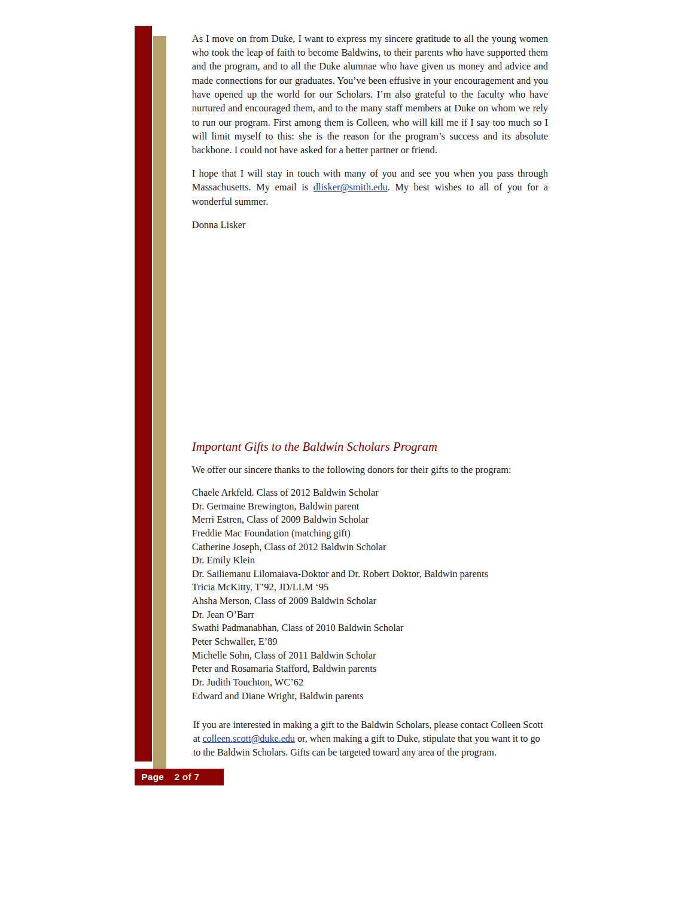As I move on from Duke, I want to express my sincere gratitude to all the young women who took the leap of faith to become Baldwins, to their parents who have supported them and the program, and to all the Duke alumnae who have given us money and advice and made connections for our graduates. You’ve been effusive in your encouragement and you have opened up the world for our Scholars. I’m also grateful to the faculty who have nurtured and encouraged them, and to the many staff members at Duke on whom we rely to run our program. First among them is Colleen, who will kill me if I say too much so I will limit myself to this: she is the reason for the program’s success and its absolute backbone. I could not have asked for a better partner or friend.
I hope that I will stay in touch with many of you and see you when you pass through Massachusetts. My email is dlisker@smith.edu. My best wishes to all of you for a wonderful summer.
Donna Lisker
Important Gifts to the Baldwin Scholars Program
We offer our sincere thanks to the following donors for their gifts to the program:
Chaele Arkfeld. Class of 2012 Baldwin Scholar
Dr. Germaine Brewington, Baldwin parent
Merri Estren, Class of 2009 Baldwin Scholar
Freddie Mac Foundation (matching gift)
Catherine Joseph, Class of 2012 Baldwin Scholar
Dr. Emily Klein
Dr. Sailiemanu Lilomaiava-Doktor and Dr. Robert Doktor, Baldwin parents
Tricia McKitty, T’92, JD/LLM ‘95
Ahsha Merson, Class of 2009 Baldwin Scholar
Dr. Jean O’Barr
Swathi Padmanabhan, Class of 2010 Baldwin Scholar
Peter Schwaller, E’89
Michelle Sohn, Class of 2011 Baldwin Scholar
Peter and Rosamaria Stafford, Baldwin parents
Dr. Judith Touchton, WC’62
Edward and Diane Wright, Baldwin parents
If you are interested in making a gift to the Baldwin Scholars, please contact Colleen Scott at colleen.scott@duke.edu or, when making a gift to Duke, stipulate that you want it to go to the Baldwin Scholars. Gifts can be targeted toward any area of the program.
Page 2 of 7